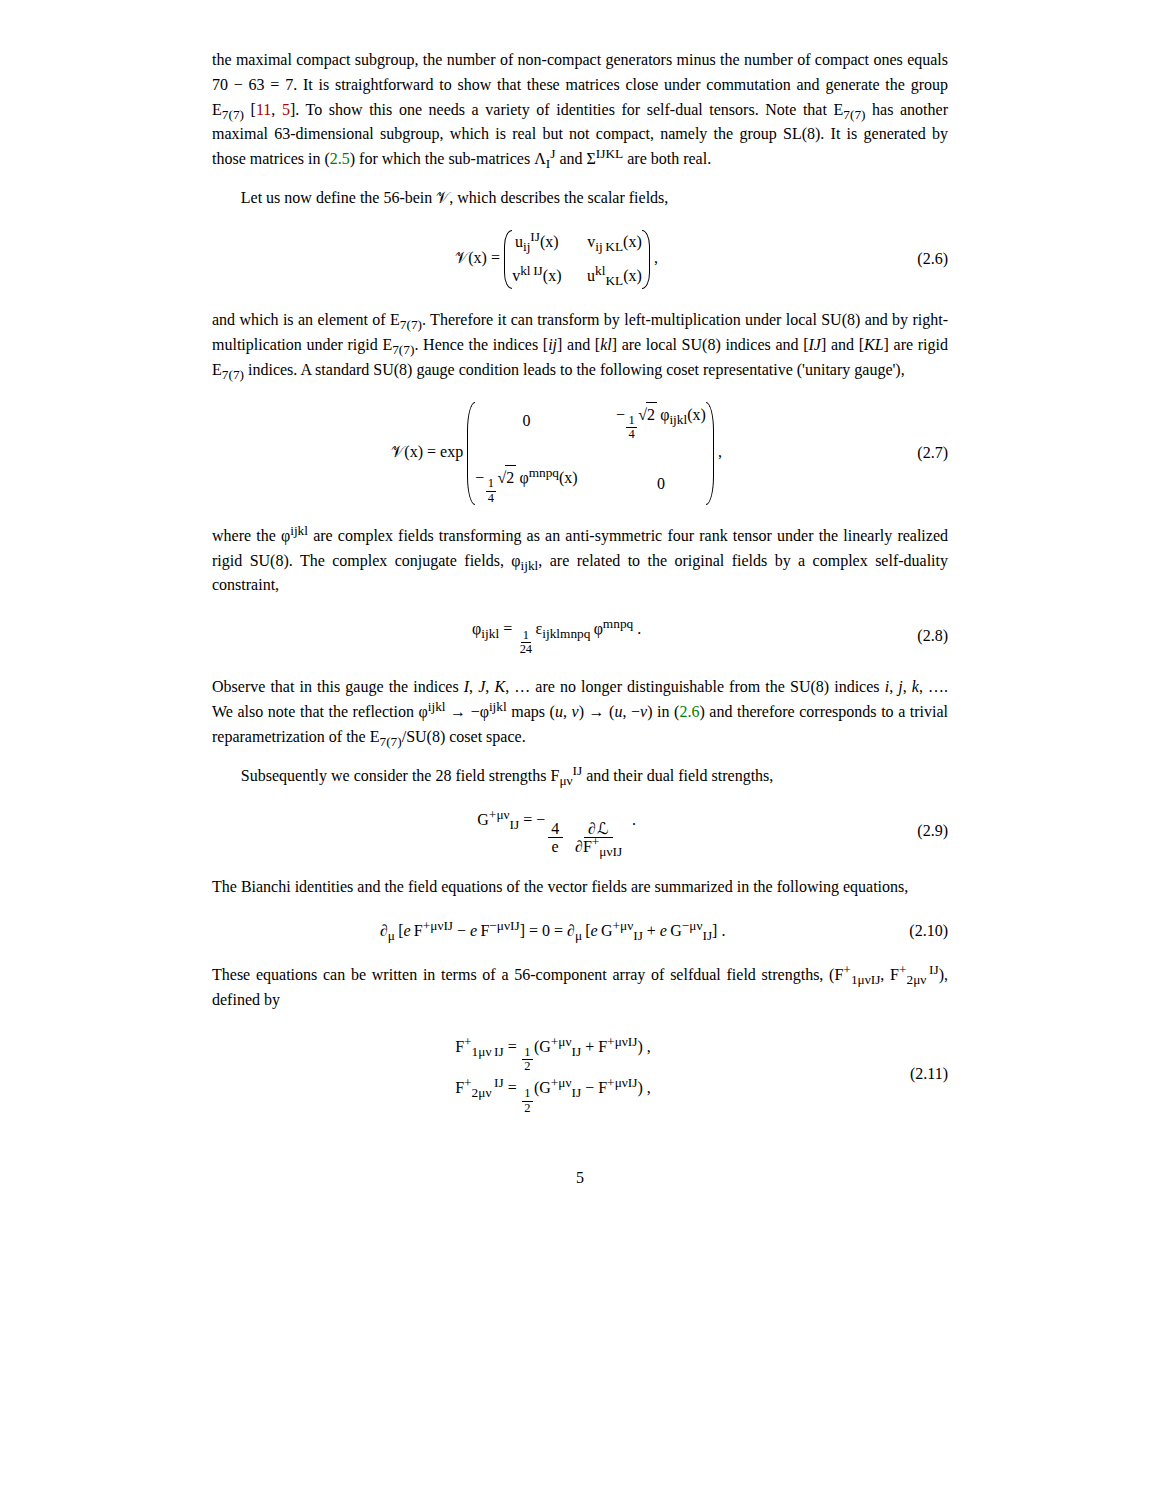the maximal compact subgroup, the number of non-compact generators minus the number of compact ones equals 70 − 63 = 7. It is straightforward to show that these matrices close under commutation and generate the group E7(7) [11, 5]. To show this one needs a variety of identities for self-dual tensors. Note that E7(7) has another maximal 63-dimensional subgroup, which is real but not compact, namely the group SL(8). It is generated by those matrices in (2.5) for which the sub-matrices ΛIJ and ΣIJKL are both real.
Let us now define the 56-bein 𝒱, which describes the scalar fields,
𝒱(x) = uijIJ(x) vij KL(x) vkl IJ(x) uklKL(x) ,
(2.6)
and which is an element of E7(7). Therefore it can transform by left-multiplication under local SU(8) and by right-multiplication under rigid E7(7). Hence the indices [ij] and [kl] are local SU(8) indices and [IJ] and [KL] are rigid E7(7) indices. A standard SU(8) gauge condition leads to the following coset representative ('unitary gauge'),
𝒱(x) = exp 0−14√2 φijkl(x) −14√2 φmnpq(x) 0 ,
(2.7)
where the φijkl are complex fields transforming as an anti-symmetric four rank tensor under the linearly realized rigid SU(8). The complex conjugate fields, φijkl, are related to the original fields by a complex self-duality constraint,
φijkl = 124εijklmnpq φmnpq .
(2.8)
Observe that in this gauge the indices I, J, K, … are no longer distinguishable from the SU(8) indices i, j, k, …. We also note that the reflection φijkl → −φijkl maps (u, v) → (u, −v) in (2.6) and therefore corresponds to a trivial reparametrization of the E7(7)/SU(8) coset space.
Subsequently we consider the 28 field strengths FμνIJ and their dual field strengths,
G+μνIJ = −4 e ∂ ℒ∂F+μνIJ .
(2.9)
The Bianchi identities and the field equations of the vector fields are summarized in the following equations,
∂μ [e F+μνIJ − e F−μνIJ] = 0 = ∂μ [e G+μνIJ + e G−μνIJ] .
(2.10)
These equations can be written in terms of a 56-component array of selfdual field strengths, (F+1μνIJ, F+2μν IJ), defined by
F+1μν IJ = 12(G+μνIJ + F+μνIJ) ,
F+2μν IJ = 12(G+μνIJ − F+μνIJ) ,
(2.11)
5